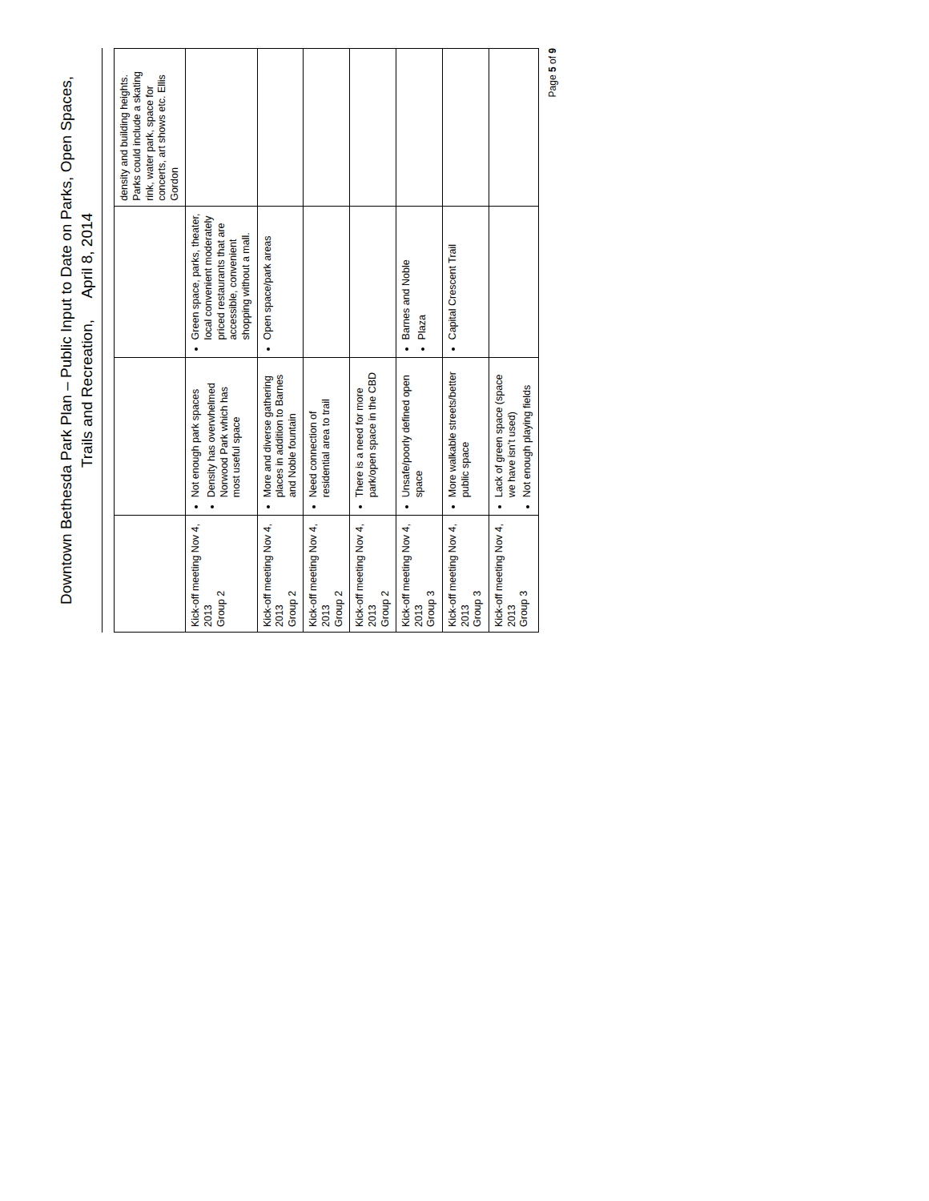Downtown Bethesda Park Plan – Public Input to Date on Parks, Open Spaces, Trails and Recreation, April 8, 2014
| | | | density and building heights. Parks could include a skating rink, water park, space for concerts, art shows etc. Ellis Gordon |
| Kick-off meeting Nov 4, 2013 Group 2 | Not enough park spaces Density has overwhelmed Norwood Park which has most useful space | Green space, parks, theater, local convenient moderately priced restaurants that are accessible, convenient shopping without a mall. | |
| Kick-off meeting Nov 4, 2013 Group 2 | More and diverse gathering places in addition to Barnes and Noble fountain | Open space/park areas | |
| Kick-off meeting Nov 4, 2013 Group 2 | Need connection of residential area to trail | | |
| Kick-off meeting Nov 4, 2013 Group 2 | There is a need for more park/open space in the CBD | | |
| Kick-off meeting Nov 4, 2013 Group 3 | Unsafe/poorly defined open space | Barnes and Noble Plaza | |
| Kick-off meeting Nov 4, 2013 Group 3 | More walkable streets/better public space | Capital Crescent Trail | |
| Kick-off meeting Nov 4, 2013 Group 3 | Lack of green space (space we have isn’t used) Not enough playing fields | | |
Page 5 of 9